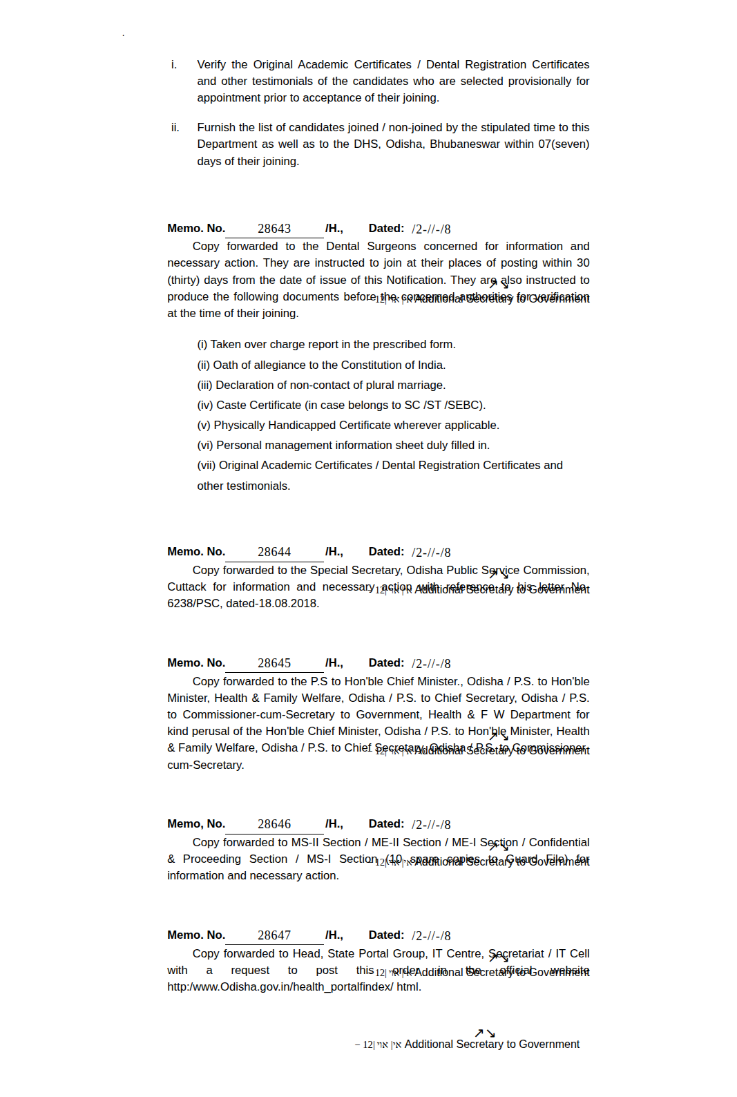.
i. Verify the Original Academic Certificates / Dental Registration Certificates and other testimonials of the candidates who are selected provisionally for appointment prior to acceptance of their joining.
ii. Furnish the list of candidates joined / non-joined by the stipulated time to this Department as well as to the DHS, Odisha, Bhubaneswar within 07(seven) days of their joining.
↗↘ − 12| אי| אוי Additional Secretary to Government
Memo. No. 28643 /H., Dated: /2-//-/8
Copy forwarded to the Dental Surgeons concerned for information and necessary action. They are instructed to join at their places of posting within 30 (thirty) days from the date of issue of this Notification. They are also instructed to produce the following documents before the concerned authorities for verification at the time of their joining.
(i) Taken over charge report in the prescribed form.
(ii) Oath of allegiance to the Constitution of India.
(iii) Declaration of non-contact of plural marriage.
(iv) Caste Certificate (in case belongs to SC /ST /SEBC).
(v) Physically Handicapped Certificate wherever applicable.
(vi) Personal management information sheet duly filled in.
(vii) Original Academic Certificates / Dental Registration Certificates and other testimonials.
↗↘ − 12| אי| אוי Additional Secretary to Government
Memo. No. 28644 /H., Dated: /2-//-/8
Copy forwarded to the Special Secretary, Odisha Public Service Commission, Cuttack for information and necessary action with reference to his letter No-6238/PSC, dated-18.08.2018.
↗↘ − 12| אי| אוי Additional Secretary to Government
Memo. No. 28645 /H., Dated: /2-//-/8
Copy forwarded to the P.S to Hon'ble Chief Minister., Odisha / P.S. to Hon'ble Minister, Health & Family Welfare, Odisha / P.S. to Chief Secretary, Odisha / P.S. to Commissioner-cum-Secretary to Government, Health & F W Department for kind perusal of the Hon'ble Chief Minister, Odisha / P.S. to Hon'ble Minister, Health & Family Welfare, Odisha / P.S. to Chief Secretary, Odisha / P.S. to Commissioner-cum-Secretary.
↗↘ − 12| אי| אוי Additional Secretary to Government
Memo, No. 28646 /H., Dated: /2-//-/8
Copy forwarded to MS-II Section / ME-II Section / ME-I Section / Confidential & Proceeding Section / MS-I Section (10 spare copies to Guard File) for information and necessary action.
↗↘ − 12| אי| אוי Additional Secretary to Government
Memo. No. 28647 /H., Dated: /2-//-/8
Copy forwarded to Head, State Portal Group, IT Centre, Secretariat / IT Cell with a request to post this order in the official website http:/www.Odisha.gov.in/health_portalfindex/ html.
↗↘ − 12| אי| אוי Additional Secretary to Government